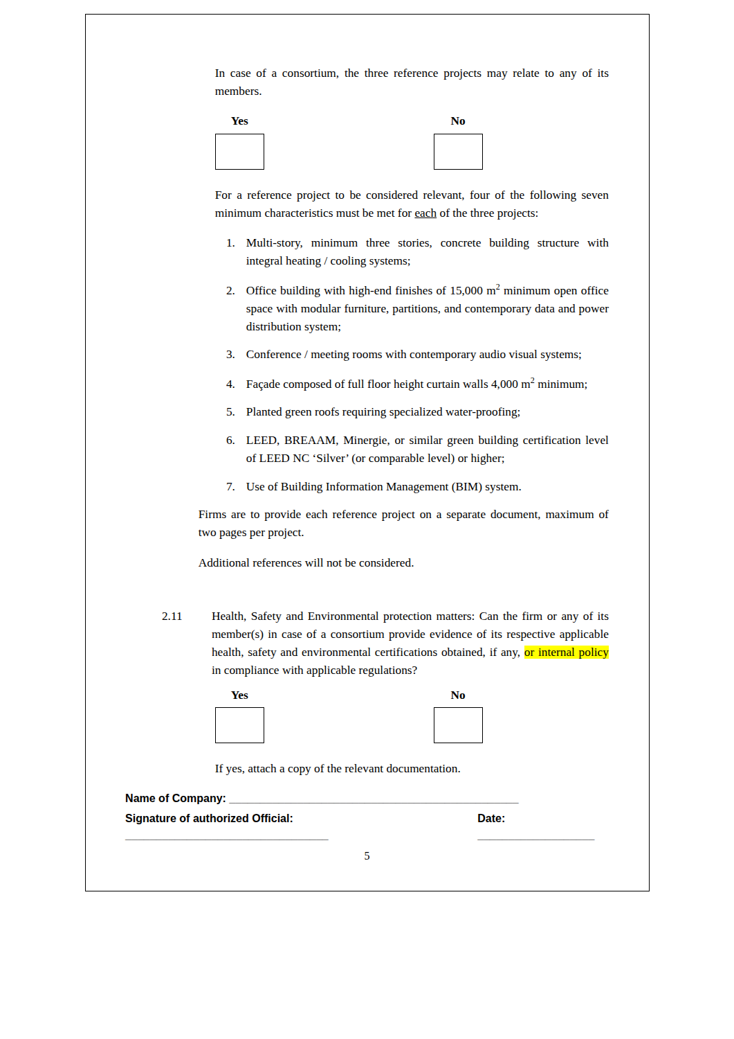In case of a consortium, the three reference projects may relate to any of its members.
Yes
No
For a reference project to be considered relevant, four of the following seven minimum characteristics must be met for each of the three projects:
Multi-story, minimum three stories, concrete building structure with integral heating / cooling systems;
Office building with high-end finishes of 15,000 m2 minimum open office space with modular furniture, partitions, and contemporary data and power distribution system;
Conference / meeting rooms with contemporary audio visual systems;
Façade composed of full floor height curtain walls 4,000 m2 minimum;
Planted green roofs requiring specialized water-proofing;
LEED, BREAAM, Minergie, or similar green building certification level of LEED NC ‘Silver’ (or comparable level) or higher;
Use of Building Information Management (BIM) system.
Firms are to provide each reference project on a separate document, maximum of two pages per project.
Additional references will not be considered.
2.11
Health, Safety and Environmental protection matters: Can the firm or any of its member(s) in case of a consortium provide evidence of its respective applicable health, safety and environmental certifications obtained, if any, or internal policy in compliance with applicable regulations?
Yes
No
If yes, attach a copy of the relevant documentation.
Name of Company: _______________________________________________
Signature of authorized Official: _________________________________ Date: ___________________
5